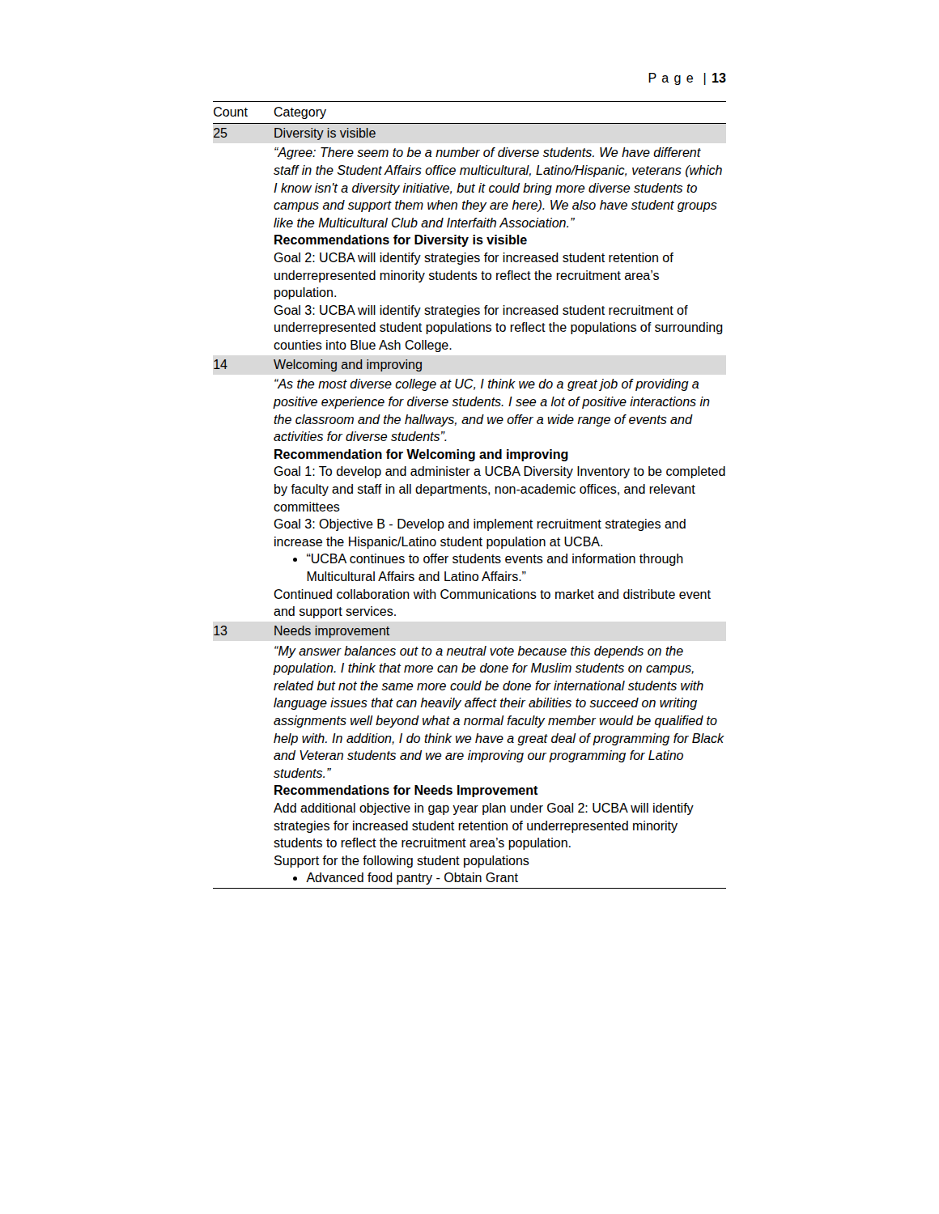P a g e | 13
| Count | Category |
| --- | --- |
| 25 | Diversity is visible |
| | “Agree: There seem to be a number of diverse students. We have different staff in the Student Affairs office multicultural, Latino/Hispanic, veterans (which I know isn't a diversity initiative, but it could bring more diverse students to campus and support them when they are here). We also have student groups like the Multicultural Club and Interfaith Association.” Recommendations for Diversity is visible Goal 2: UCBA will identify strategies for increased student retention of underrepresented minority students to reflect the recruitment area’s population. Goal 3: UCBA will identify strategies for increased student recruitment of underrepresented student populations to reflect the populations of surrounding counties into Blue Ash College. |
| 14 | Welcoming and improving |
| | “As the most diverse college at UC, I think we do a great job of providing a positive experience for diverse students. I see a lot of positive interactions in the classroom and the hallways, and we offer a wide range of events and activities for diverse students”. Recommendation for Welcoming and improving Goal 1: To develop and administer a UCBA Diversity Inventory to be completed by faculty and staff in all departments, non-academic offices, and relevant committees Goal 3: Objective B - Develop and implement recruitment strategies and increase the Hispanic/Latino student population at UCBA. “UCBA continues to offer students events and information through Multicultural Affairs and Latino Affairs.” Continued collaboration with Communications to market and distribute event and support services. |
| 13 | Needs improvement |
| | “My answer balances out to a neutral vote because this depends on the population. I think that more can be done for Muslim students on campus, related but not the same more could be done for international students with language issues that can heavily affect their abilities to succeed on writing assignments well beyond what a normal faculty member would be qualified to help with. In addition, I do think we have a great deal of programming for Black and Veteran students and we are improving our programming for Latino students.” Recommendations for Needs Improvement Add additional objective in gap year plan under Goal 2: UCBA will identify strategies for increased student retention of underrepresented minority students to reflect the recruitment area’s population. Support for the following student populations Advanced food pantry - Obtain Grant |